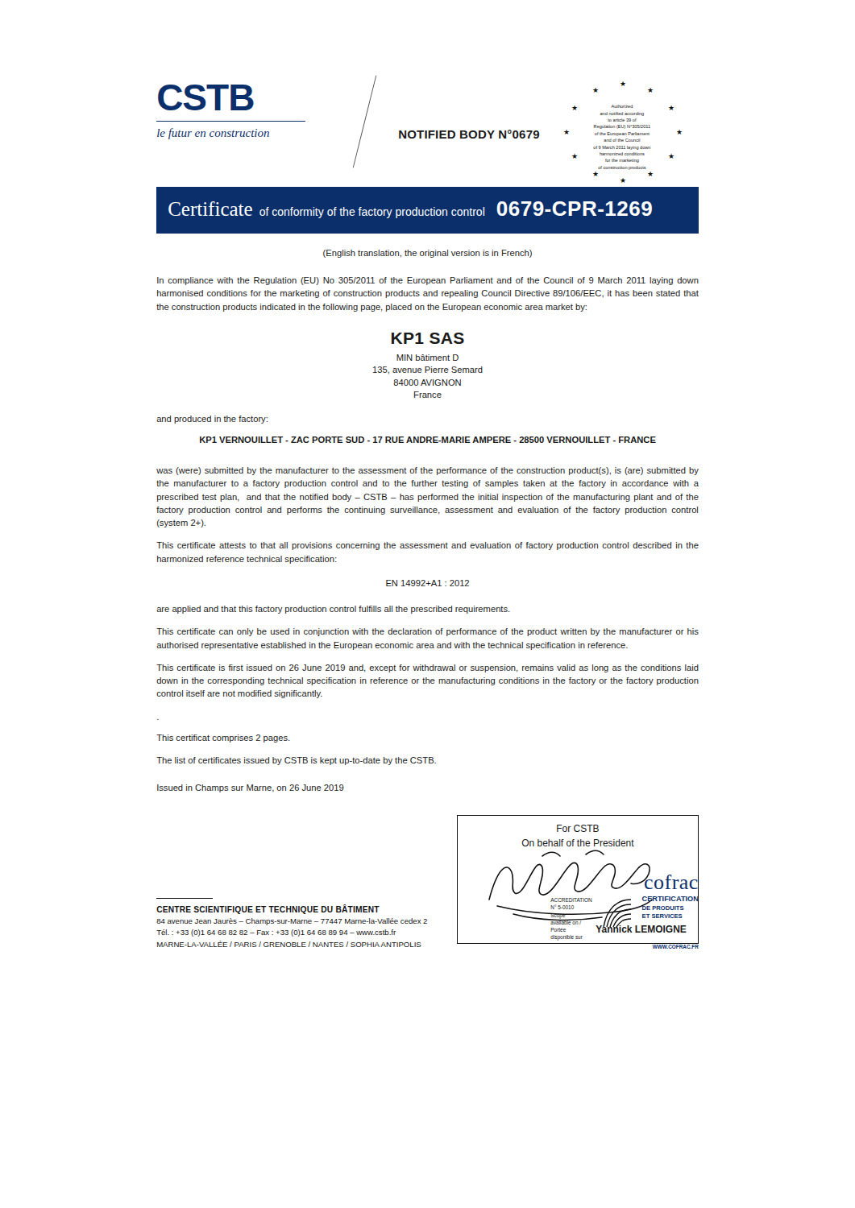CSTB
le futur en construction
NOTIFIED BODY N°0679
Authorized
and notified according
to article 39 of
Regulation (EU) N°305/2011
of the European Parliament
and of the Council
of 9 March 2011 laying down
harmonized conditions
for the marketing
of construction products
★
★
★
★
★
★
★
★
★
★
★
★
Certificate of conformity of the factory production control 0679-CPR-1269
(English translation, the original version is in French)
In compliance with the Regulation (EU) No 305/2011 of the European Parliament and of the Council of 9 March 2011 laying down harmonised conditions for the marketing of construction products and repealing Council Directive 89/106/EEC, it has been stated that the construction products indicated in the following page, placed on the European economic area market by:
KP1 SAS
MIN bâtiment D
135, avenue Pierre Semard
84000 AVIGNON
France
and produced in the factory:
KP1 VERNOUILLET - ZAC PORTE SUD - 17 RUE ANDRE-MARIE AMPERE - 28500 VERNOUILLET - FRANCE
was (were) submitted by the manufacturer to the assessment of the performance of the construction product(s), is (are) submitted by the manufacturer to a factory production control and to the further testing of samples taken at the factory in accordance with a prescribed test plan, and that the notified body – CSTB – has performed the initial inspection of the manufacturing plant and of the factory production control and performs the continuing surveillance, assessment and evaluation of the factory production control (system 2+).
This certificate attests to that all provisions concerning the assessment and evaluation of factory production control described in the harmonized reference technical specification:
EN 14992+A1 : 2012
are applied and that this factory production control fulfills all the prescribed requirements.
This certificate can only be used in conjunction with the declaration of performance of the product written by the manufacturer or his authorised representative established in the European economic area and with the technical specification in reference.
This certificate is first issued on 26 June 2019 and, except for withdrawal or suspension, remains valid as long as the conditions laid down in the corresponding technical specification in reference or the manufacturing conditions in the factory or the factory production control itself are not modified significantly.
.
This certificat comprises 2 pages.
The list of certificates issued by CSTB is kept up-to-date by the CSTB.
Issued in Champs sur Marne, on 26 June 2019
For CSTB
On behalf of the President
Yannick LEMOIGNE
CENTRE SCIENTIFIQUE ET TECHNIQUE DU BÂTIMENT
84 avenue Jean Jaurès – Champs-sur-Marne – 77447 Marne-la-Vallée cedex 2
Tél. : +33 (0)1 64 68 82 82 – Fax : +33 (0)1 64 68 89 94 – www.cstb.fr
MARNE-LA-VALLÉE / PARIS / GRENOBLE / NANTES / SOPHIA ANTIPOLIS
cofrac
ACCREDITATION
N° 5-0010
Scope
available on /
Portée
disponible sur
CERTIFICATION
DE PRODUITS
ET SERVICES
WWW.COFRAC.FR